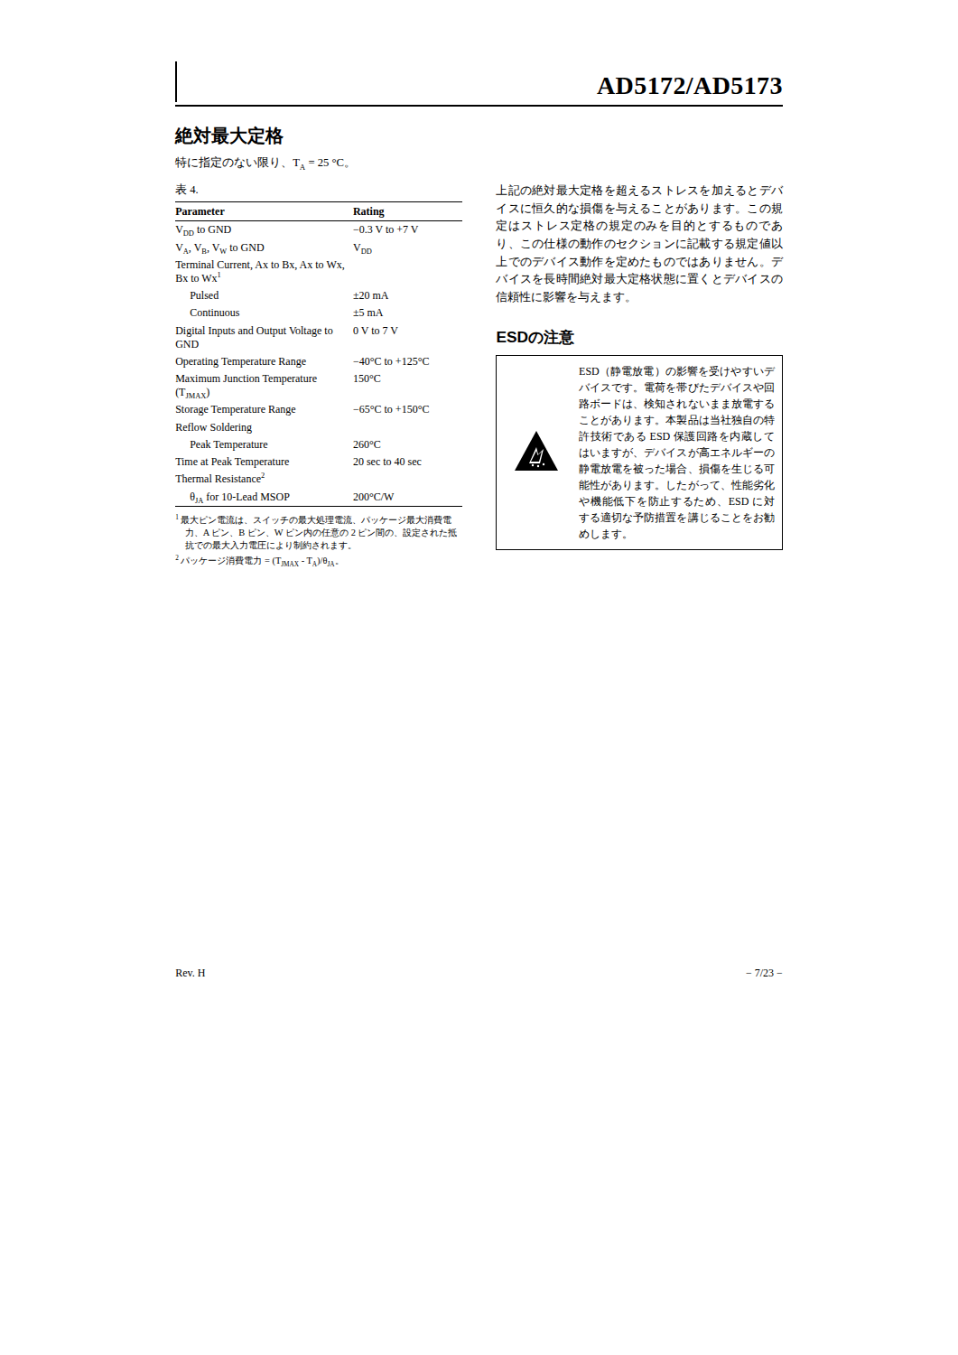AD5172/AD5173
絶対最大定格
特に指定のない限り、TA = 25 °C。
表 4.
| Parameter | Rating |
| --- | --- |
| V DD to GND | −0.3 V to +7 V |
| V A , V B , V W to GND | V DD |
| Terminal Current, Ax to Bx, Ax to Wx, Bx to Wx 1 | |
| Pulsed | ±20 mA |
| Continuous | ±5 mA |
| Digital Inputs and Output Voltage to GND | 0 V to 7 V |
| Operating Temperature Range | −40°C to +125°C |
| Maximum Junction Temperature (T JMAX ) | 150°C |
| Storage Temperature Range | −65°C to +150°C |
| Reflow Soldering | |
| Peak Temperature | 260°C |
| Time at Peak Temperature | 20 sec to 40 sec |
| Thermal Resistance 2 | |
| θ JA for 10-Lead MSOP | 200°C/W |
1 最大ピン電流は、スイッチの最大処理電流、パッケージ最大消費電力、A ピン、B ピン、W ピン内の任意の 2 ピン間の、設定された抵抗での最大入力電圧により制約されます。
2 パッケージ消費電力 = (TJMAX - TA)/θJA。
上記の絶対最大定格を超えるストレスを加えるとデバイスに恒久的な損傷を与えることがあります。この規定はストレス定格の規定のみを目的とするものであり、この仕様の動作のセクションに記載する規定値以上でのデバイス動作を定めたものではありません。デバイスを長時間絶対最大定格状態に置くとデバイスの信頼性に影響を与えます。
ESDの注意
ESD（静電放電）の影響を受けやすいデバイスです。電荷を帯びたデバイスや回路ボードは、検知されないまま放電することがあります。本製品は当社独自の特許技術である ESD 保護回路を内蔵してはいますが、デバイスが高エネルギーの静電放電を被った場合、損傷を生じる可能性があります。したがって、性能劣化や機能低下を防止するため、ESD に対する適切な予防措置を講じることをお勧めします。
Rev. H
− 7/23 −